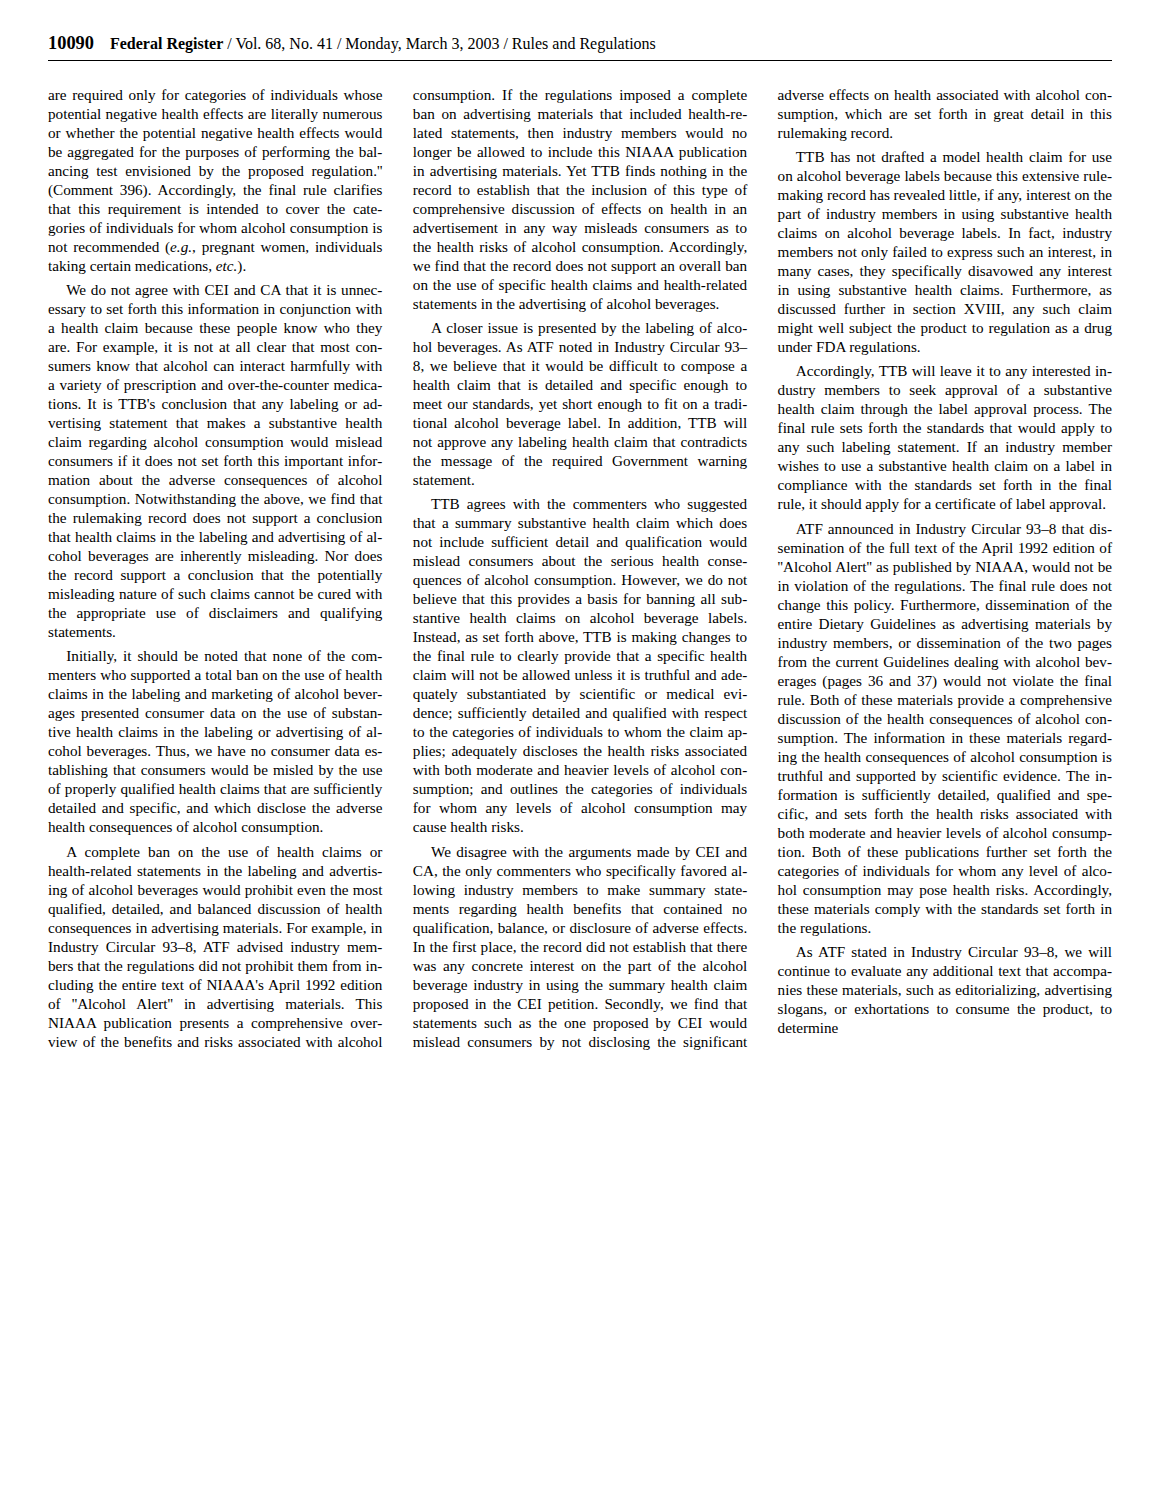10090 Federal Register / Vol. 68, No. 41 / Monday, March 3, 2003 / Rules and Regulations
are required only for categories of individuals whose potential negative health effects are literally numerous or whether the potential negative health effects would be aggregated for the purposes of performing the balancing test envisioned by the proposed regulation.'' (Comment 396). Accordingly, the final rule clarifies that this requirement is intended to cover the categories of individuals for whom alcohol consumption is not recommended (e.g., pregnant women, individuals taking certain medications, etc.).
We do not agree with CEI and CA that it is unnecessary to set forth this information in conjunction with a health claim because these people know who they are. For example, it is not at all clear that most consumers know that alcohol can interact harmfully with a variety of prescription and over-the-counter medications. It is TTB's conclusion that any labeling or advertising statement that makes a substantive health claim regarding alcohol consumption would mislead consumers if it does not set forth this important information about the adverse consequences of alcohol consumption. Notwithstanding the above, we find that the rulemaking record does not support a conclusion that health claims in the labeling and advertising of alcohol beverages are inherently misleading. Nor does the record support a conclusion that the potentially misleading nature of such claims cannot be cured with the appropriate use of disclaimers and qualifying statements.
Initially, it should be noted that none of the commenters who supported a total ban on the use of health claims in the labeling and marketing of alcohol beverages presented consumer data on the use of substantive health claims in the labeling or advertising of alcohol beverages. Thus, we have no consumer data establishing that consumers would be misled by the use of properly qualified health claims that are sufficiently detailed and specific, and which disclose the adverse health consequences of alcohol consumption.
A complete ban on the use of health claims or health-related statements in the labeling and advertising of alcohol beverages would prohibit even the most qualified, detailed, and balanced discussion of health consequences in advertising materials. For example, in Industry Circular 93–8, ATF advised industry members that the regulations did not prohibit them from including the entire text of NIAAA's April 1992 edition of ''Alcohol Alert'' in advertising materials. This NIAAA publication presents a comprehensive overview of the benefits and risks associated with alcohol consumption. If the regulations imposed a complete ban on advertising materials that included health-related statements, then industry members would no longer be allowed to include this NIAAA publication in advertising materials. Yet TTB finds nothing in the record to establish that the inclusion of this type of comprehensive discussion of effects on health in an advertisement in any way misleads consumers as to the health risks of alcohol consumption. Accordingly, we find that the record does not support an overall ban on the use of specific health claims and health-related statements in the advertising of alcohol beverages.
A closer issue is presented by the labeling of alcohol beverages. As ATF noted in Industry Circular 93–8, we believe that it would be difficult to compose a health claim that is detailed and specific enough to meet our standards, yet short enough to fit on a traditional alcohol beverage label. In addition, TTB will not approve any labeling health claim that contradicts the message of the required Government warning statement.
TTB agrees with the commenters who suggested that a summary substantive health claim which does not include sufficient detail and qualification would mislead consumers about the serious health consequences of alcohol consumption. However, we do not believe that this provides a basis for banning all substantive health claims on alcohol beverage labels. Instead, as set forth above, TTB is making changes to the final rule to clearly provide that a specific health claim will not be allowed unless it is truthful and adequately substantiated by scientific or medical evidence; sufficiently detailed and qualified with respect to the categories of individuals to whom the claim applies; adequately discloses the health risks associated with both moderate and heavier levels of alcohol consumption; and outlines the categories of individuals for whom any levels of alcohol consumption may cause health risks.
We disagree with the arguments made by CEI and CA, the only commenters who specifically favored allowing industry members to make summary statements regarding health benefits that contained no qualification, balance, or disclosure of adverse effects. In the first place, the record did not establish that there was any concrete interest on the part of the alcohol beverage industry in using the summary health claim proposed in the CEI petition. Secondly, we find that statements such as the one proposed by CEI would mislead consumers by not disclosing the significant adverse effects on health associated with alcohol consumption, which are set forth in great detail in this rulemaking record.
TTB has not drafted a model health claim for use on alcohol beverage labels because this extensive rulemaking record has revealed little, if any, interest on the part of industry members in using substantive health claims on alcohol beverage labels. In fact, industry members not only failed to express such an interest, in many cases, they specifically disavowed any interest in using substantive health claims. Furthermore, as discussed further in section XVIII, any such claim might well subject the product to regulation as a drug under FDA regulations.
Accordingly, TTB will leave it to any interested industry members to seek approval of a substantive health claim through the label approval process. The final rule sets forth the standards that would apply to any such labeling statement. If an industry member wishes to use a substantive health claim on a label in compliance with the standards set forth in the final rule, it should apply for a certificate of label approval.
ATF announced in Industry Circular 93–8 that dissemination of the full text of the April 1992 edition of ''Alcohol Alert'' as published by NIAAA, would not be in violation of the regulations. The final rule does not change this policy. Furthermore, dissemination of the entire Dietary Guidelines as advertising materials by industry members, or dissemination of the two pages from the current Guidelines dealing with alcohol beverages (pages 36 and 37) would not violate the final rule. Both of these materials provide a comprehensive discussion of the health consequences of alcohol consumption. The information in these materials regarding the health consequences of alcohol consumption is truthful and supported by scientific evidence. The information is sufficiently detailed, qualified and specific, and sets forth the health risks associated with both moderate and heavier levels of alcohol consumption. Both of these publications further set forth the categories of individuals for whom any level of alcohol consumption may pose health risks. Accordingly, these materials comply with the standards set forth in the regulations.
As ATF stated in Industry Circular 93–8, we will continue to evaluate any additional text that accompanies these materials, such as editorializing, advertising slogans, or exhortations to consume the product, to determine